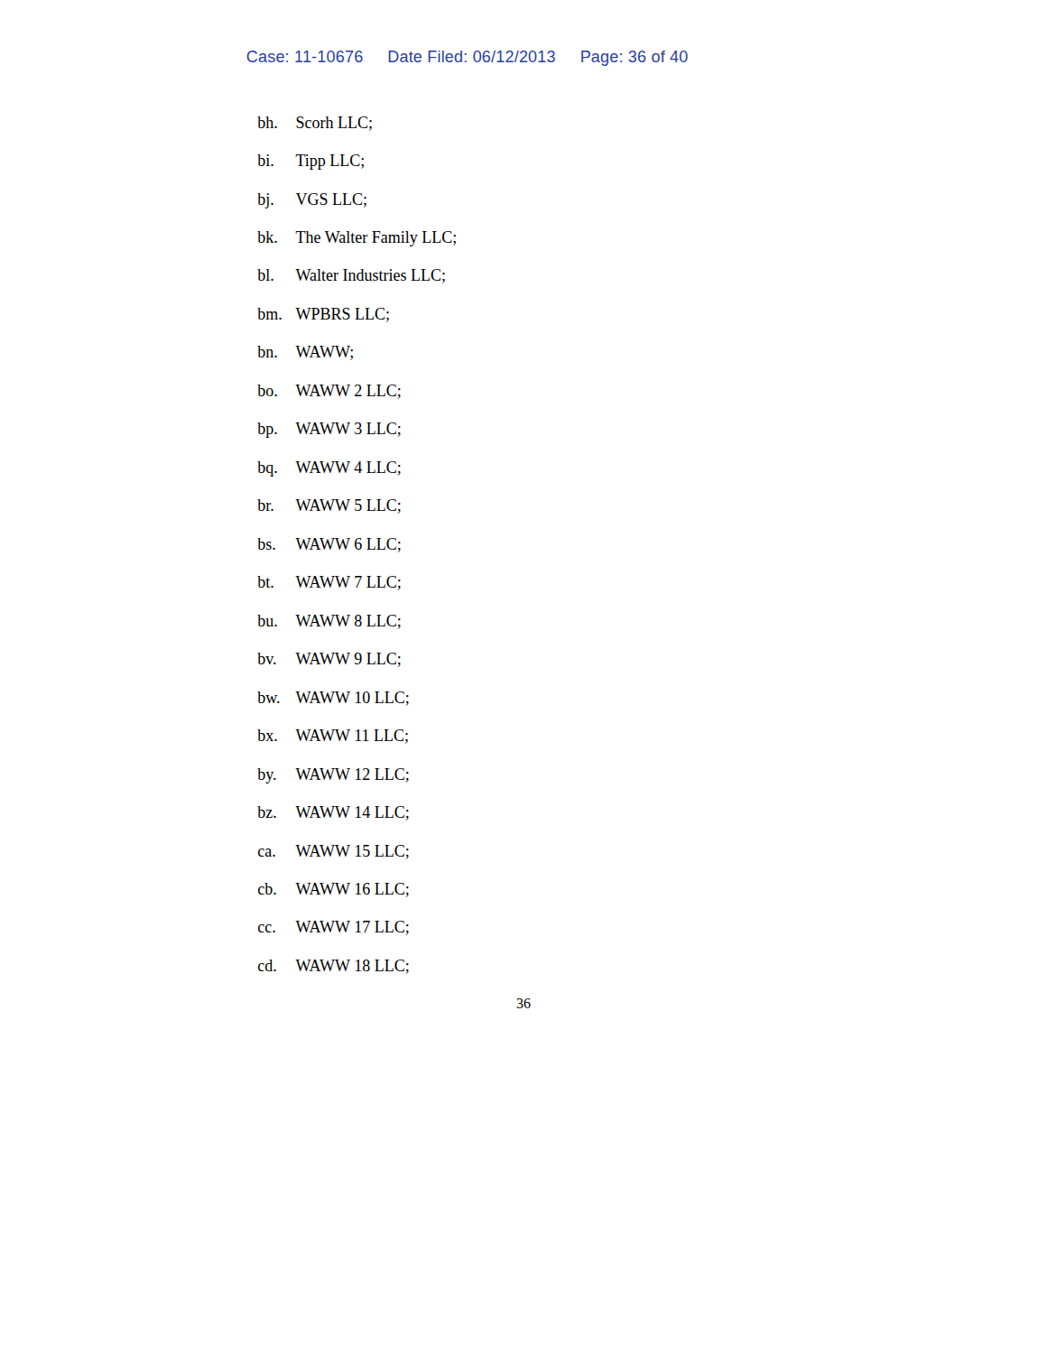Case: 11-10676 Date Filed: 06/12/2013 Page: 36 of 40
bh. Scorh LLC;
bi. Tipp LLC;
bj. VGS LLC;
bk. The Walter Family LLC;
bl. Walter Industries LLC;
bm. WPBRS LLC;
bn. WAWW;
bo. WAWW 2 LLC;
bp. WAWW 3 LLC;
bq. WAWW 4 LLC;
br. WAWW 5 LLC;
bs. WAWW 6 LLC;
bt. WAWW 7 LLC;
bu. WAWW 8 LLC;
bv. WAWW 9 LLC;
bw. WAWW 10 LLC;
bx. WAWW 11 LLC;
by. WAWW 12 LLC;
bz. WAWW 14 LLC;
ca. WAWW 15 LLC;
cb. WAWW 16 LLC;
cc. WAWW 17 LLC;
cd. WAWW 18 LLC;
36